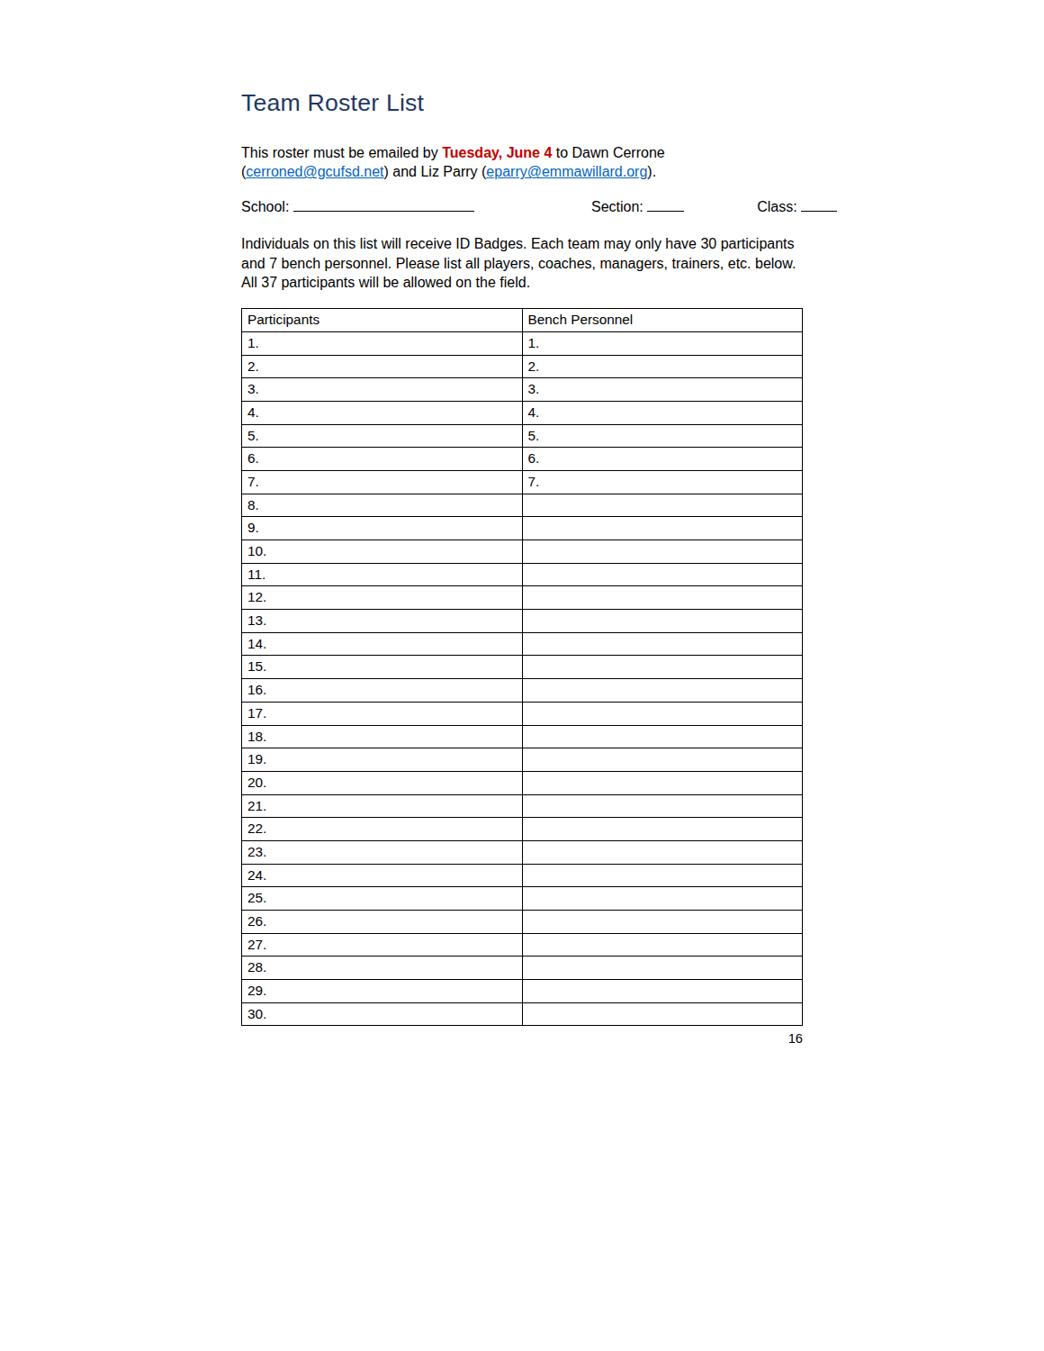Team Roster List
This roster must be emailed by Tuesday, June 4 to Dawn Cerrone (cerroned@gcufsd.net) and Liz Parry (eparry@emmawillard.org).
School: Section: Class:
Individuals on this list will receive ID Badges. Each team may only have 30 participants and 7 bench personnel. Please list all players, coaches, managers, trainers, etc. below. All 37 participants will be allowed on the field.
| Participants | Bench Personnel |
| --- | --- |
| 1. | 1. |
| 2. | 2. |
| 3. | 3. |
| 4. | 4. |
| 5. | 5. |
| 6. | 6. |
| 7. | 7. |
| 8. | |
| 9. | |
| 10. | |
| 11. | |
| 12. | |
| 13. | |
| 14. | |
| 15. | |
| 16. | |
| 17. | |
| 18. | |
| 19. | |
| 20. | |
| 21. | |
| 22. | |
| 23. | |
| 24. | |
| 25. | |
| 26. | |
| 27. | |
| 28. | |
| 29. | |
| 30. | |
16